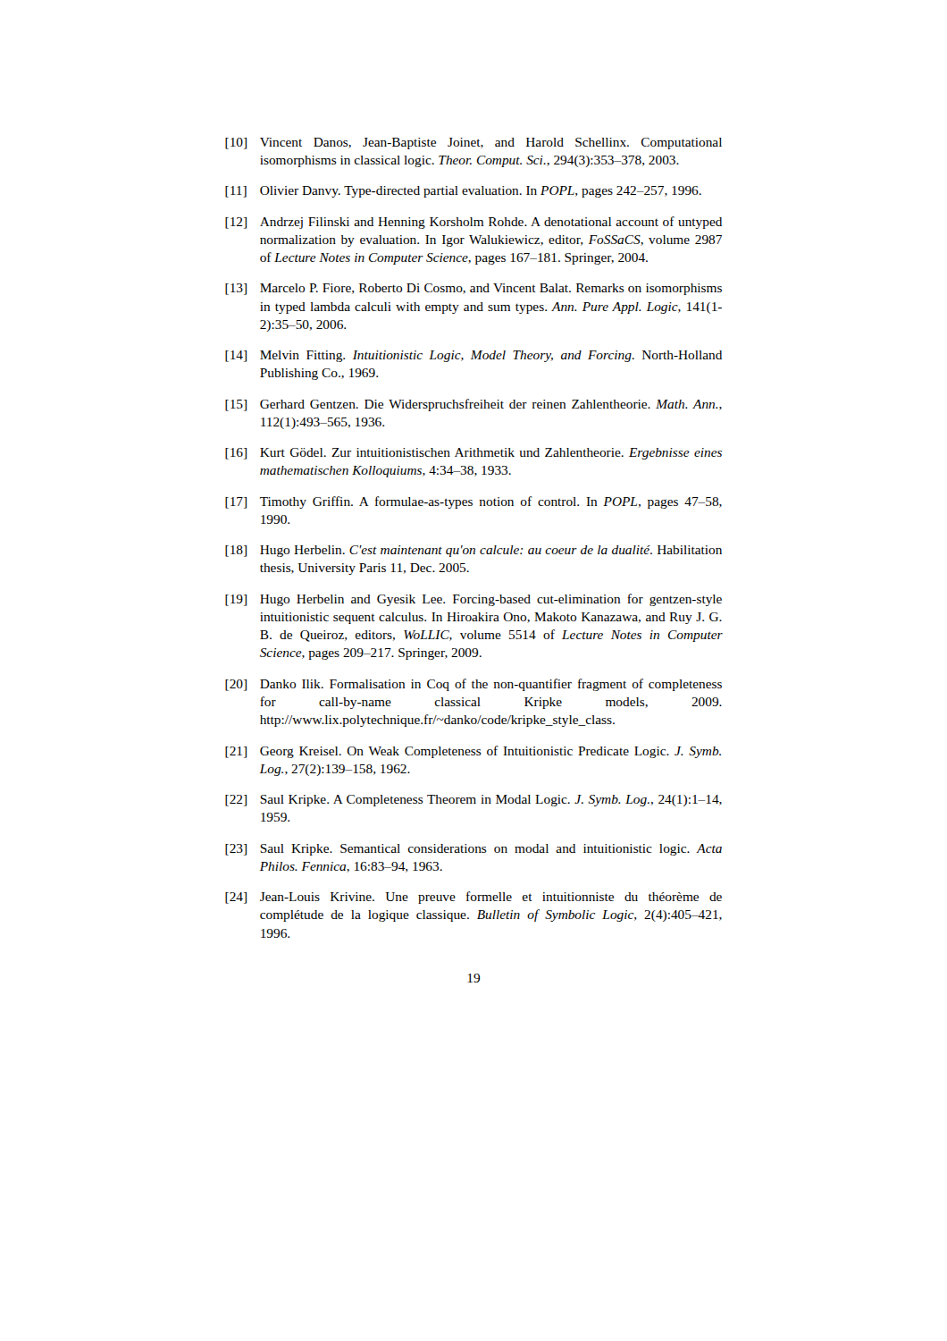[10] Vincent Danos, Jean-Baptiste Joinet, and Harold Schellinx. Computational isomorphisms in classical logic. Theor. Comput. Sci., 294(3):353–378, 2003.
[11] Olivier Danvy. Type-directed partial evaluation. In POPL, pages 242–257, 1996.
[12] Andrzej Filinski and Henning Korsholm Rohde. A denotational account of untyped normalization by evaluation. In Igor Walukiewicz, editor, FoSSaCS, volume 2987 of Lecture Notes in Computer Science, pages 167–181. Springer, 2004.
[13] Marcelo P. Fiore, Roberto Di Cosmo, and Vincent Balat. Remarks on isomorphisms in typed lambda calculi with empty and sum types. Ann. Pure Appl. Logic, 141(1-2):35–50, 2006.
[14] Melvin Fitting. Intuitionistic Logic, Model Theory, and Forcing. North-Holland Publishing Co., 1969.
[15] Gerhard Gentzen. Die Widerspruchsfreiheit der reinen Zahlentheorie. Math. Ann., 112(1):493–565, 1936.
[16] Kurt Gödel. Zur intuitionistischen Arithmetik und Zahlentheorie. Ergebnisse eines mathematischen Kolloquiums, 4:34–38, 1933.
[17] Timothy Griffin. A formulae-as-types notion of control. In POPL, pages 47–58, 1990.
[18] Hugo Herbelin. C'est maintenant qu'on calcule: au coeur de la dualité. Habilitation thesis, University Paris 11, Dec. 2005.
[19] Hugo Herbelin and Gyesik Lee. Forcing-based cut-elimination for gentzen-style intuitionistic sequent calculus. In Hiroakira Ono, Makoto Kanazawa, and Ruy J. G. B. de Queiroz, editors, WoLLIC, volume 5514 of Lecture Notes in Computer Science, pages 209–217. Springer, 2009.
[20] Danko Ilik. Formalisation in Coq of the non-quantifier fragment of completeness for call-by-name classical Kripke models, 2009. http://www.lix.polytechnique.fr/~danko/code/kripke_style_class.
[21] Georg Kreisel. On Weak Completeness of Intuitionistic Predicate Logic. J. Symb. Log., 27(2):139–158, 1962.
[22] Saul Kripke. A Completeness Theorem in Modal Logic. J. Symb. Log., 24(1):1–14, 1959.
[23] Saul Kripke. Semantical considerations on modal and intuitionistic logic. Acta Philos. Fennica, 16:83–94, 1963.
[24] Jean-Louis Krivine. Une preuve formelle et intuitionniste du théorème de complétude de la logique classique. Bulletin of Symbolic Logic, 2(4):405–421, 1996.
19